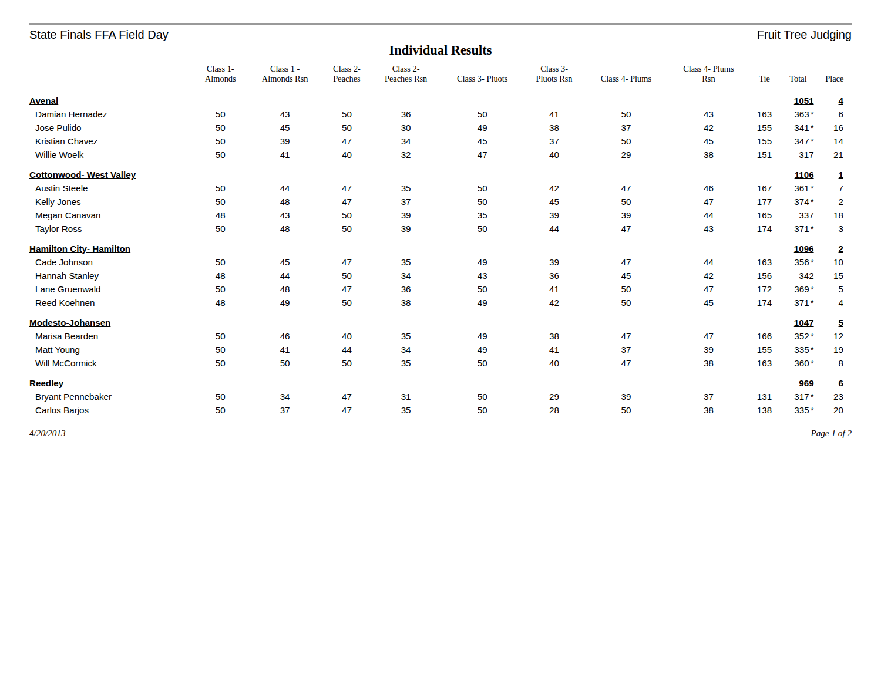State Finals FFA Field Day
Fruit Tree Judging
Individual Results
| | Class 1- Almonds | Class 1 - Almonds Rsn | Class 2- Peaches | Class 2- Peaches Rsn | Class 3- Pluots | Class 3- Pluots Rsn | Class 4- Plums | Class 4- Plums Rsn | Tie | Total | Place |
| --- | --- | --- | --- | --- | --- | --- | --- | --- | --- | --- | --- |
| Avenal | | | | | | | | | | 1051 | 4 |
| Damian Hernadez | 50 | 43 | 50 | 36 | 50 | 41 | 50 | 43 | 163 | 363 * | 6 |
| Jose Pulido | 50 | 45 | 50 | 30 | 49 | 38 | 37 | 42 | 155 | 341 * | 16 |
| Kristian Chavez | 50 | 39 | 47 | 34 | 45 | 37 | 50 | 45 | 155 | 347 * | 14 |
| Willie Woelk | 50 | 41 | 40 | 32 | 47 | 40 | 29 | 38 | 151 | 317 | 21 |
| Cottonwood- West Valley | | | | | | | | | | 1106 | 1 |
| Austin Steele | 50 | 44 | 47 | 35 | 50 | 42 | 47 | 46 | 167 | 361 * | 7 |
| Kelly Jones | 50 | 48 | 47 | 37 | 50 | 45 | 50 | 47 | 177 | 374 * | 2 |
| Megan Canavan | 48 | 43 | 50 | 39 | 35 | 39 | 39 | 44 | 165 | 337 | 18 |
| Taylor Ross | 50 | 48 | 50 | 39 | 50 | 44 | 47 | 43 | 174 | 371 * | 3 |
| Hamilton City- Hamilton | | | | | | | | | | 1096 | 2 |
| Cade Johnson | 50 | 45 | 47 | 35 | 49 | 39 | 47 | 44 | 163 | 356 * | 10 |
| Hannah Stanley | 48 | 44 | 50 | 34 | 43 | 36 | 45 | 42 | 156 | 342 | 15 |
| Lane Gruenwald | 50 | 48 | 47 | 36 | 50 | 41 | 50 | 47 | 172 | 369 * | 5 |
| Reed Koehnen | 48 | 49 | 50 | 38 | 49 | 42 | 50 | 45 | 174 | 371 * | 4 |
| Modesto-Johansen | | | | | | | | | | 1047 | 5 |
| Marisa Bearden | 50 | 46 | 40 | 35 | 49 | 38 | 47 | 47 | 166 | 352 * | 12 |
| Matt Young | 50 | 41 | 44 | 34 | 49 | 41 | 37 | 39 | 155 | 335 * | 19 |
| Will McCormick | 50 | 50 | 50 | 35 | 50 | 40 | 47 | 38 | 163 | 360 * | 8 |
| Reedley | | | | | | | | | | 969 | 6 |
| Bryant Pennebaker | 50 | 34 | 47 | 31 | 50 | 29 | 39 | 37 | 131 | 317 * | 23 |
| Carlos Barjos | 50 | 37 | 47 | 35 | 50 | 28 | 50 | 38 | 138 | 335 * | 20 |
4/20/2013
Page 1 of 2